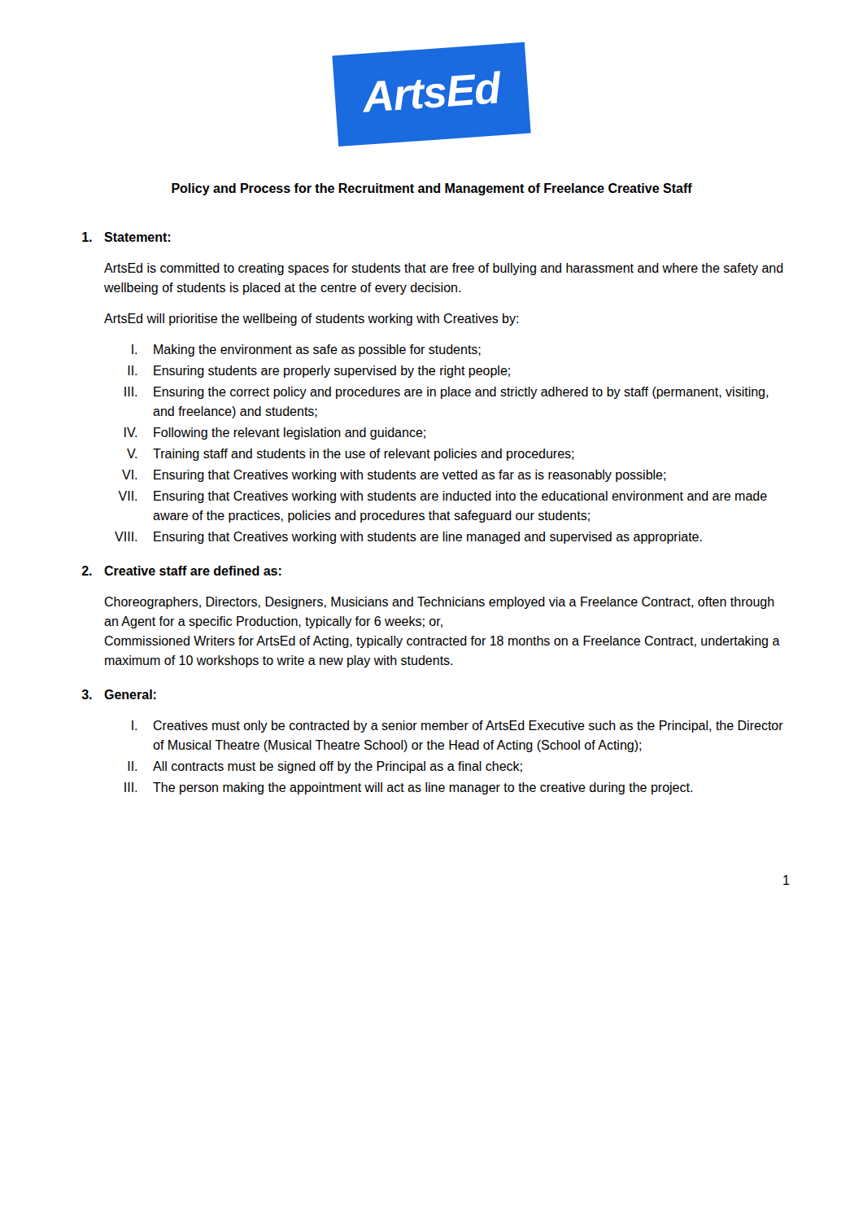ArtsEd
Policy and Process for the Recruitment and Management of Freelance Creative Staff
Statement:
ArtsEd is committed to creating spaces for students that are free of bullying and harassment and where the safety and wellbeing of students is placed at the centre of every decision.
ArtsEd will prioritise the wellbeing of students working with Creatives by:
Making the environment as safe as possible for students;
Ensuring students are properly supervised by the right people;
Ensuring the correct policy and procedures are in place and strictly adhered to by staff (permanent, visiting, and freelance) and students;
Following the relevant legislation and guidance;
Training staff and students in the use of relevant policies and procedures;
Ensuring that Creatives working with students are vetted as far as is reasonably possible;
Ensuring that Creatives working with students are inducted into the educational environment and are made aware of the practices, policies and procedures that safeguard our students;
Ensuring that Creatives working with students are line managed and supervised as appropriate.
Creative staff are defined as:
Choreographers, Directors, Designers, Musicians and Technicians employed via a Freelance Contract, often through an Agent for a specific Production, typically for 6 weeks; or,
Commissioned Writers for ArtsEd of Acting, typically contracted for 18 months on a Freelance Contract, undertaking a maximum of 10 workshops to write a new play with students.
General:
Creatives must only be contracted by a senior member of ArtsEd Executive such as the Principal, the Director of Musical Theatre (Musical Theatre School) or the Head of Acting (School of Acting);
All contracts must be signed off by the Principal as a final check;
The person making the appointment will act as line manager to the creative during the project.
1